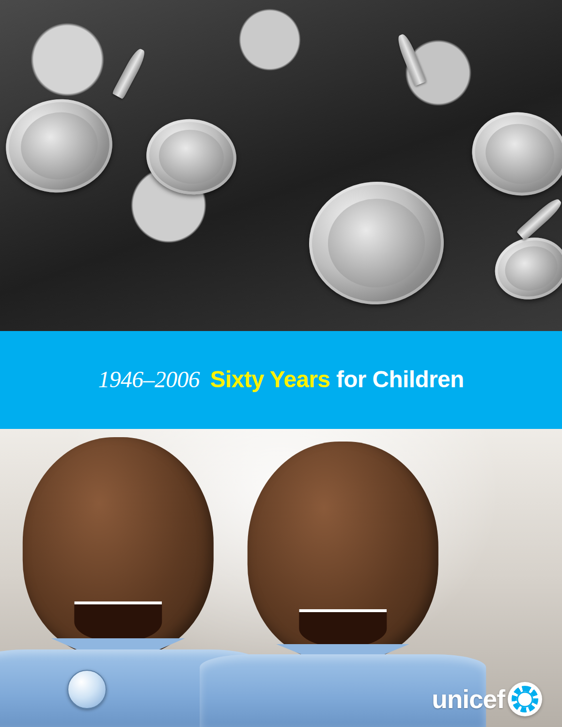1946–2006 Sixty Years for Children
unicef UNICEF